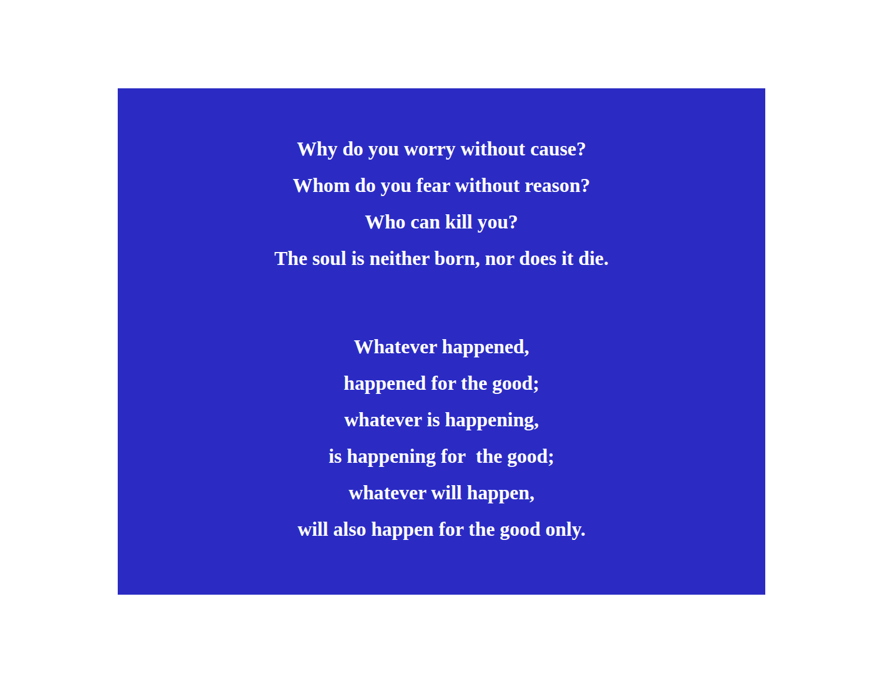Why do you worry without cause?
Whom do you fear without reason?
Who can kill you?
The soul is neither born, nor does it die.
Whatever happened,
happened for the good;
whatever is happening,
is happening for the good;
whatever will happen,
will also happen for the good only.